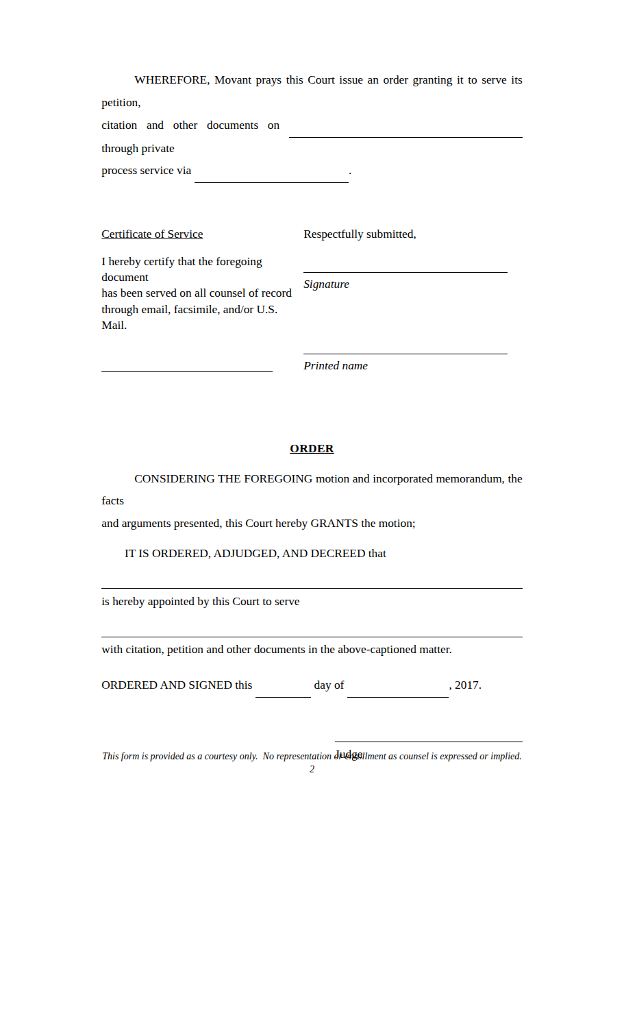WHEREFORE, Movant prays this Court issue an order granting it to serve its petition,
citation and other documents on through private
process service via .
| Certificate of Service | Respectfully submitted, |
| I hereby certify that the foregoing document has been served on all counsel of record through email, facsimile, and/or U.S. Mail. | Signature |
| | Printed name |
ORDER
CONSIDERING THE FOREGOING motion and incorporated memorandum, the facts
and arguments presented, this Court hereby GRANTS the motion;
IT IS ORDERED, ADJUDGED, AND DECREED that
is hereby appointed by this Court to serve
with citation, petition and other documents in the above-captioned matter.
ORDERED AND SIGNED this day of , 2017.
Judge
This form is provided as a courtesy only. No representation or enrollment as counsel is expressed or implied. 2